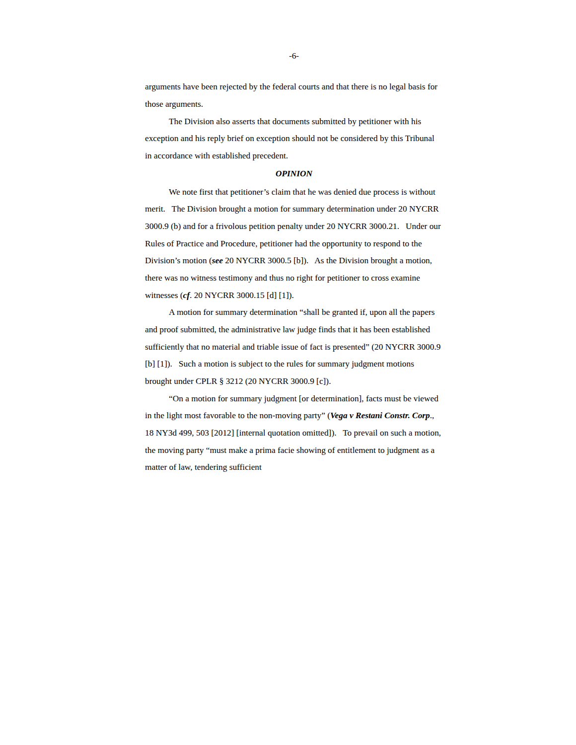-6-
arguments have been rejected by the federal courts and that there is no legal basis for those arguments.
The Division also asserts that documents submitted by petitioner with his exception and his reply brief on exception should not be considered by this Tribunal in accordance with established precedent.
OPINION
We note first that petitioner’s claim that he was denied due process is without merit. The Division brought a motion for summary determination under 20 NYCRR 3000.9 (b) and for a frivolous petition penalty under 20 NYCRR 3000.21. Under our Rules of Practice and Procedure, petitioner had the opportunity to respond to the Division’s motion (see 20 NYCRR 3000.5 [b]). As the Division brought a motion, there was no witness testimony and thus no right for petitioner to cross examine witnesses (cf. 20 NYCRR 3000.15 [d] [1]).
A motion for summary determination “shall be granted if, upon all the papers and proof submitted, the administrative law judge finds that it has been established sufficiently that no material and triable issue of fact is presented” (20 NYCRR 3000.9 [b] [1]). Such a motion is subject to the rules for summary judgment motions brought under CPLR § 3212 (20 NYCRR 3000.9 [c]).
“On a motion for summary judgment [or determination], facts must be viewed in the light most favorable to the non-moving party” (Vega v Restani Constr. Corp., 18 NY3d 499, 503 [2012] [internal quotation omitted]). To prevail on such a motion, the moving party “must make a prima facie showing of entitlement to judgment as a matter of law, tendering sufficient